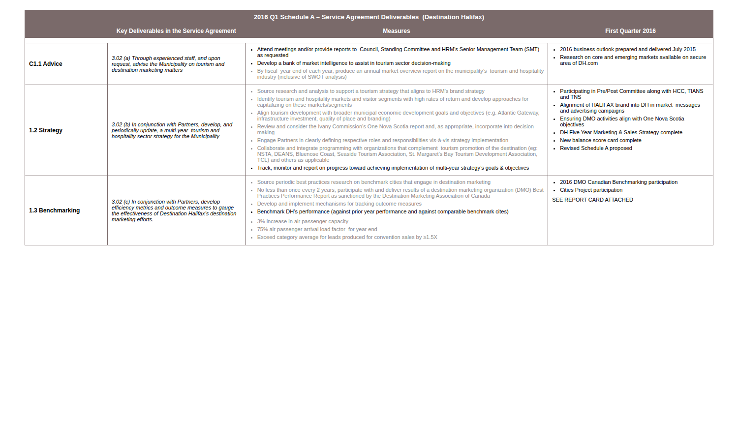2016 Q1 Schedule A – Service Agreement Deliverables (Destination Halifax)
| | Key Deliverables in the Service Agreement | Measures | First Quarter 2016 |
| --- | --- | --- | --- |
| C1.1 Advice | 3.02 (a) Through experienced staff, and upon request, advise the Municipality on tourism and destination marketing matters | Attend meetings and/or provide reports to Council, Standing Committee and HRM's Senior Management Team (SMT) as requested Develop a bank of market intelligence to assist in tourism sector decision-making By fiscal year end of each year, produce an annual market overview report on the municipality’s tourism and hospitality industry (inclusive of SWOT analysis) | 2016 business outlook prepared and delivered July 2015 Research on core and emerging markets available on secure area of DH.com |
| 1.2 Strategy | 3.02 (b) In conjunction with Partners, develop, and periodically update, a multi-year tourism and hospitality sector strategy for the Municipality | Source research and analysis to support a tourism strategy that aligns to HRM’s brand strategy Identify tourism and hospitality markets and visitor segments with high rates of return and develop approaches for capitalizing on these markets/segments Align tourism development with broader municipal economic development goals and objectives (e.g. Atlantic Gateway, infrastructure investment, quality of place and branding) Review and consider the Ivany Commission’s One Nova Scotia report and, as appropriate, incorporate into decision making Engage Partners in clearly defining respective roles and responsibilities vis-à-vis strategy implementation Collaborate and integrate programming with organizations that complement tourism promotion of the destination (eg: NSTA, DEANS, Bluenose Coast, Seaside Tourism Association, St. Margaret’s Bay Tourism Development Association, TCL) and others as applicable Track, monitor and report on progress toward achieving implementation of multi-year strategy’s goals & objectives | Participating in Pre/Post Committee along with HCC, TIANS and TNS Alignment of HALIFAX brand into DH in market messages and advertising campaigns Ensuring DMO activities align with One Nova Scotia objectives DH Five Year Marketing & Sales Strategy complete New balance score card complete Revised Schedule A proposed |
| 1.3 Benchmarking | 3.02 (c) In conjunction with Partners, develop efficiency metrics and outcome measures to gauge the effectiveness of Destination Halifax’s destination marketing efforts. | Source periodic best practices research on benchmark cities that engage in destination marketing No less than once every 2 years, participate with and deliver results of a destination marketing organization (DMO) Best Practices Performance Report as sanctioned by the Destination Marketing Association of Canada Develop and implement mechanisms for tracking outcome measures Benchmark DH’s performance (against prior year performance and against comparable benchmark cites) 3% increase in air passenger capacity 75% air passenger arrival load factor for year end Exceed category average for leads produced for convention sales by ≥1.5X | 2016 DMO Canadian Benchmarking participation Cities Project participation SEE REPORT CARD ATTACHED |